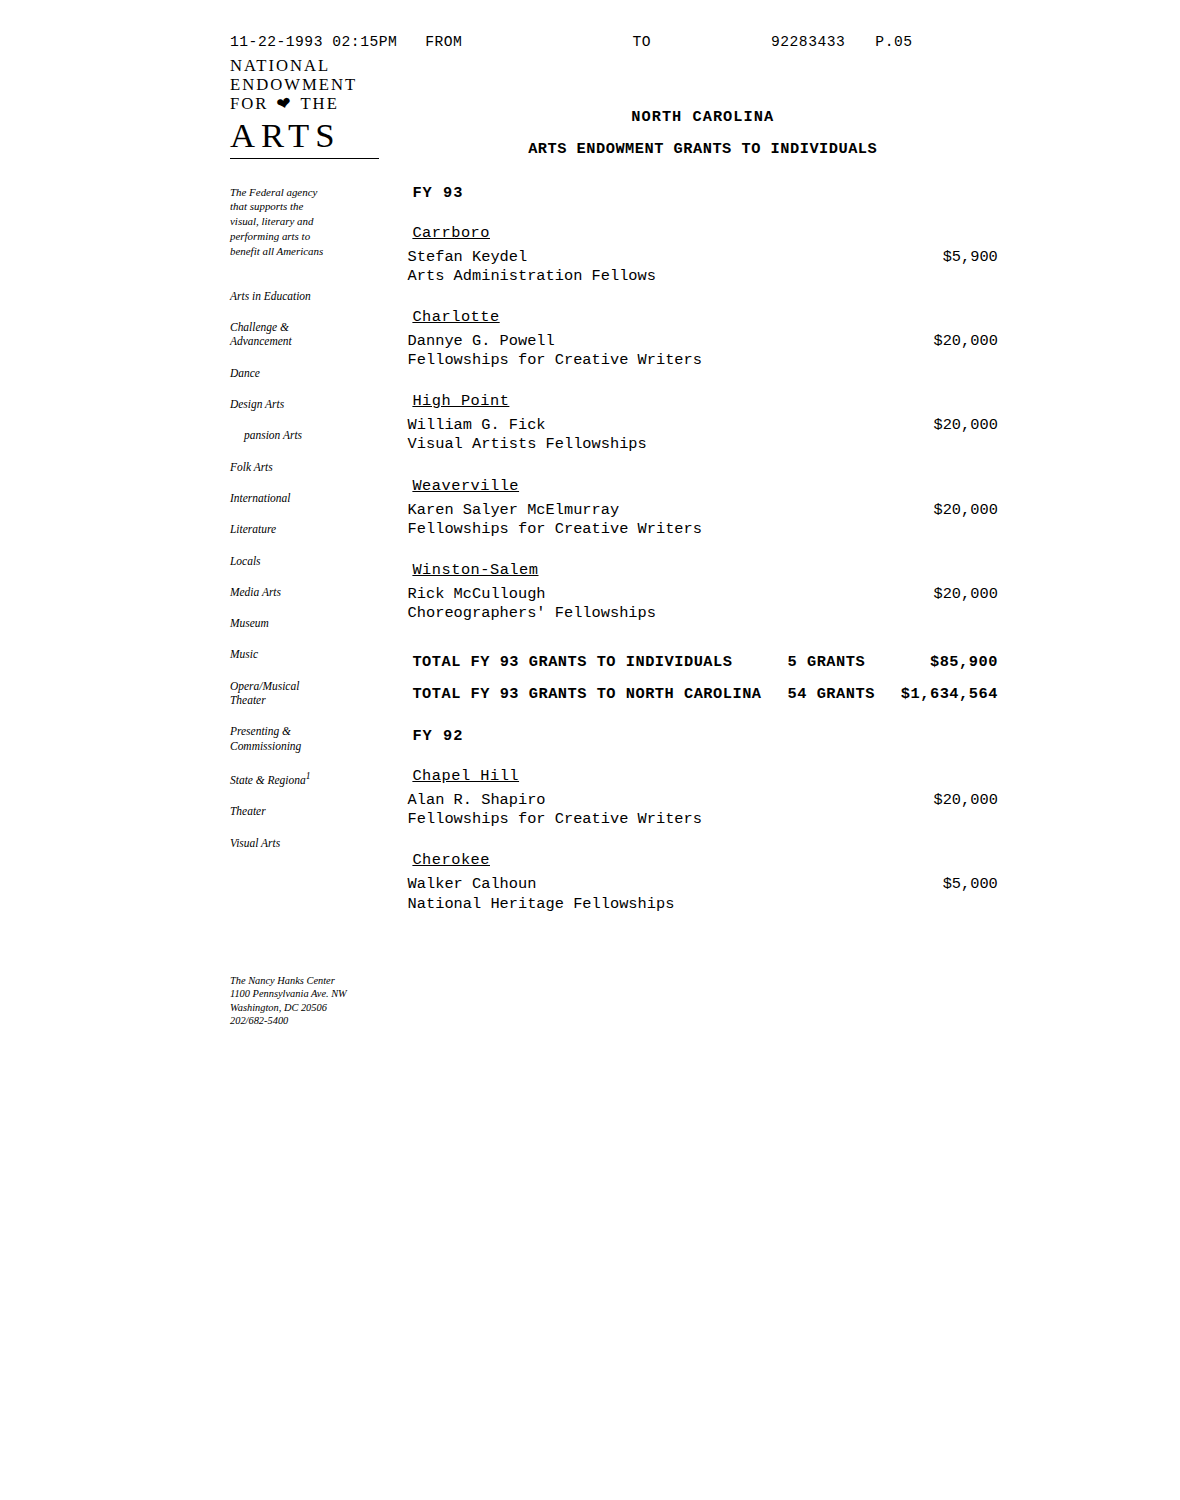11-22-1993 02:15PM FROMTO 92283433 P.05
NATIONAL
ENDOWMENT
FOR ❤ THE
ARTS
The Federal agency
that supports the
visual, literary and
performing arts to
benefit all Americans
Arts in Education
Challenge &
Advancement
Dance
Design Arts
pansion Arts
Folk Arts
International
Literature
Locals
Media Arts
Museum
Music
Opera/Musical
Theater
Presenting &
Commissioning
State & Regiona1
Theater
Visual Arts
NORTH CAROLINA
ARTS ENDOWMENT GRANTS TO INDIVIDUALS
FY 93
Carrboro
| Stefan Keydel Arts Administration Fellows | $5,900 |
Charlotte
| Dannye G. Powell Fellowships for Creative Writers | $20,000 |
High Point
| William G. Fick Visual Artists Fellowships | $20,000 |
Weaverville
| Karen Salyer McElmurray Fellowships for Creative Writers | $20,000 |
Winston-Salem
| Rick McCullough Choreographers' Fellowships | $20,000 |
| TOTAL FY 93 GRANTS TO INDIVIDUALS | 5 GRANTS | $85,900 |
| TOTAL FY 93 GRANTS TO NORTH CAROLINA | 54 GRANTS | $1,634,564 |
FY 92
Chapel Hill
| Alan R. Shapiro Fellowships for Creative Writers | $20,000 |
Cherokee
| Walker Calhoun National Heritage Fellowships | $5,000 |
The Nancy Hanks Center
1100 Pennsylvania Ave. NW
Washington, DC 20506
202/682-5400